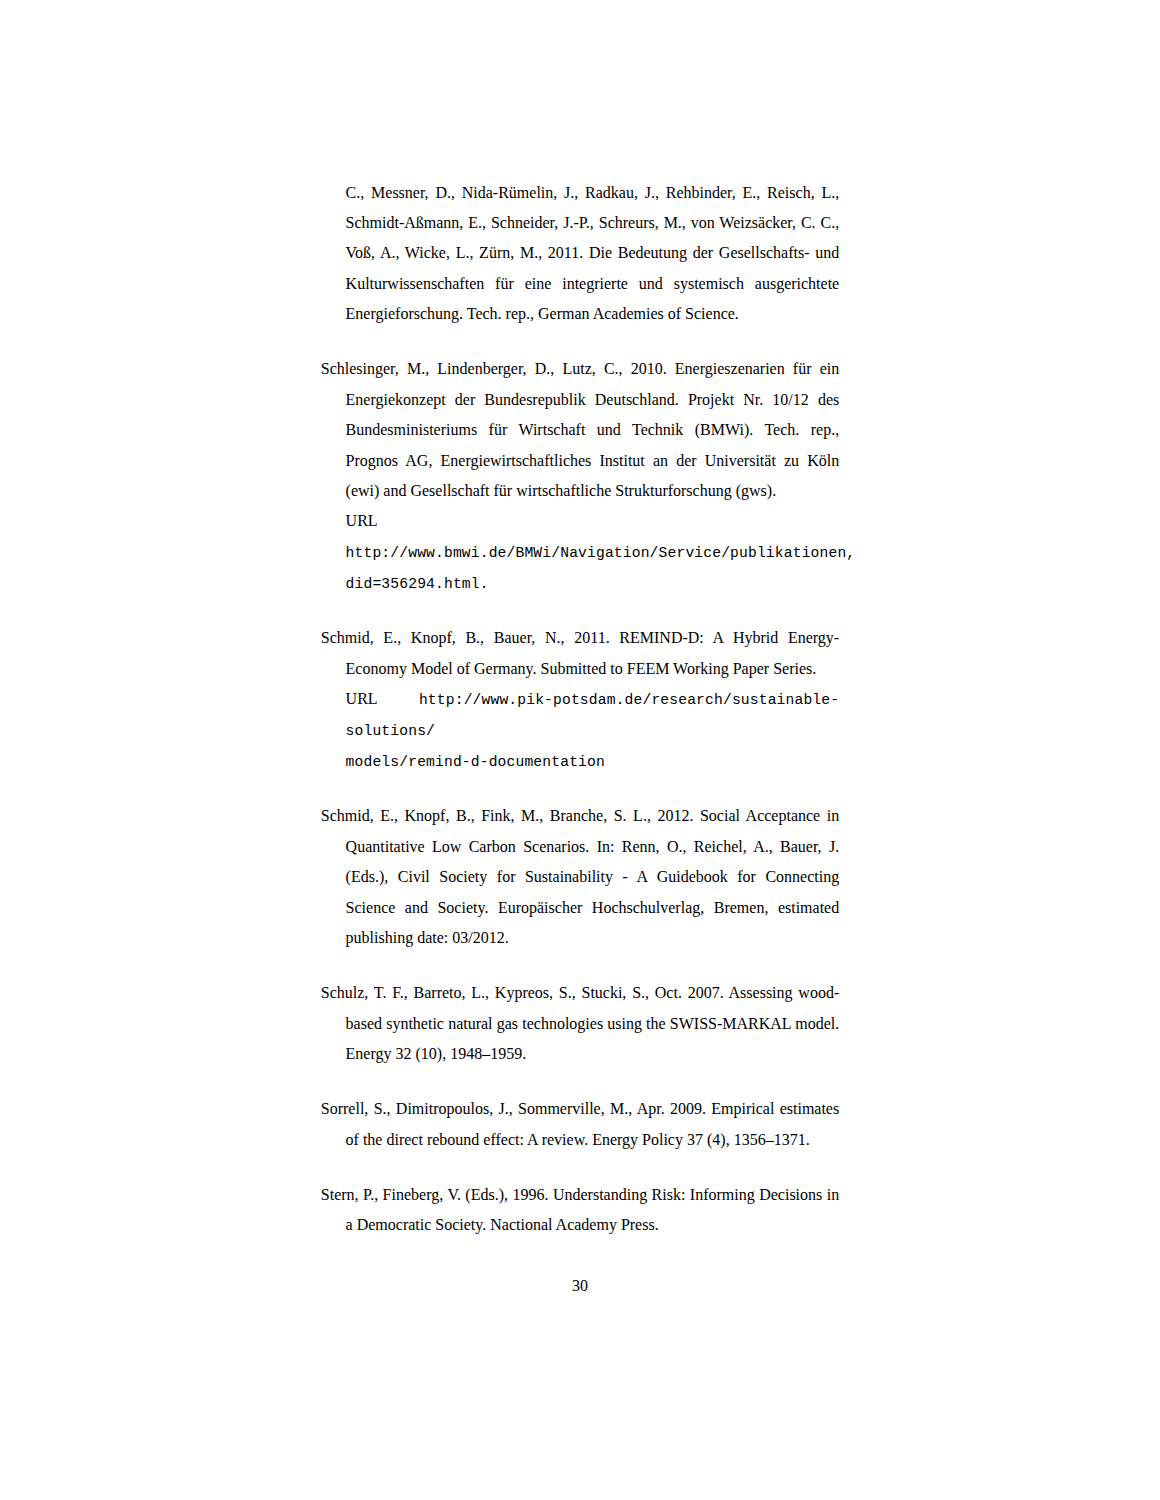C., Messner, D., Nida-Rümelin, J., Radkau, J., Rehbinder, E., Reisch, L., Schmidt-Aßmann, E., Schneider, J.-P., Schreurs, M., von Weizsäcker, C. C., Voß, A., Wicke, L., Zürn, M., 2011. Die Bedeutung der Gesellschafts- und Kulturwissenschaften für eine integrierte und systemisch ausgerichtete Energieforschung. Tech. rep., German Academies of Science.
Schlesinger, M., Lindenberger, D., Lutz, C., 2010. Energieszenarien für ein Energiekonzept der Bundesrepublik Deutschland. Projekt Nr. 10/12 des Bundesministeriums für Wirtschaft und Technik (BMWi). Tech. rep., Prognos AG, Energiewirtschaftliches Institut an der Universität zu Köln (ewi) and Gesellschaft für wirtschaftliche Strukturforschung (gws).
URL http://www.bmwi.de/BMWi/Navigation/Service/publikationen, did=356294.html.
Schmid, E., Knopf, B., Bauer, N., 2011. REMIND-D: A Hybrid Energy-Economy Model of Germany. Submitted to FEEM Working Paper Series.
URL http://www.pik-potsdam.de/research/sustainable-solutions/ models/remind-d-documentation
Schmid, E., Knopf, B., Fink, M., Branche, S. L., 2012. Social Acceptance in Quantitative Low Carbon Scenarios. In: Renn, O., Reichel, A., Bauer, J. (Eds.), Civil Society for Sustainability - A Guidebook for Connecting Science and Society. Europäischer Hochschulverlag, Bremen, estimated publishing date: 03/2012.
Schulz, T. F., Barreto, L., Kypreos, S., Stucki, S., Oct. 2007. Assessing wood-based synthetic natural gas technologies using the SWISS-MARKAL model. Energy 32 (10), 1948–1959.
Sorrell, S., Dimitropoulos, J., Sommerville, M., Apr. 2009. Empirical estimates of the direct rebound effect: A review. Energy Policy 37 (4), 1356–1371.
Stern, P., Fineberg, V. (Eds.), 1996. Understanding Risk: Informing Decisions in a Democratic Society. Nactional Academy Press.
30